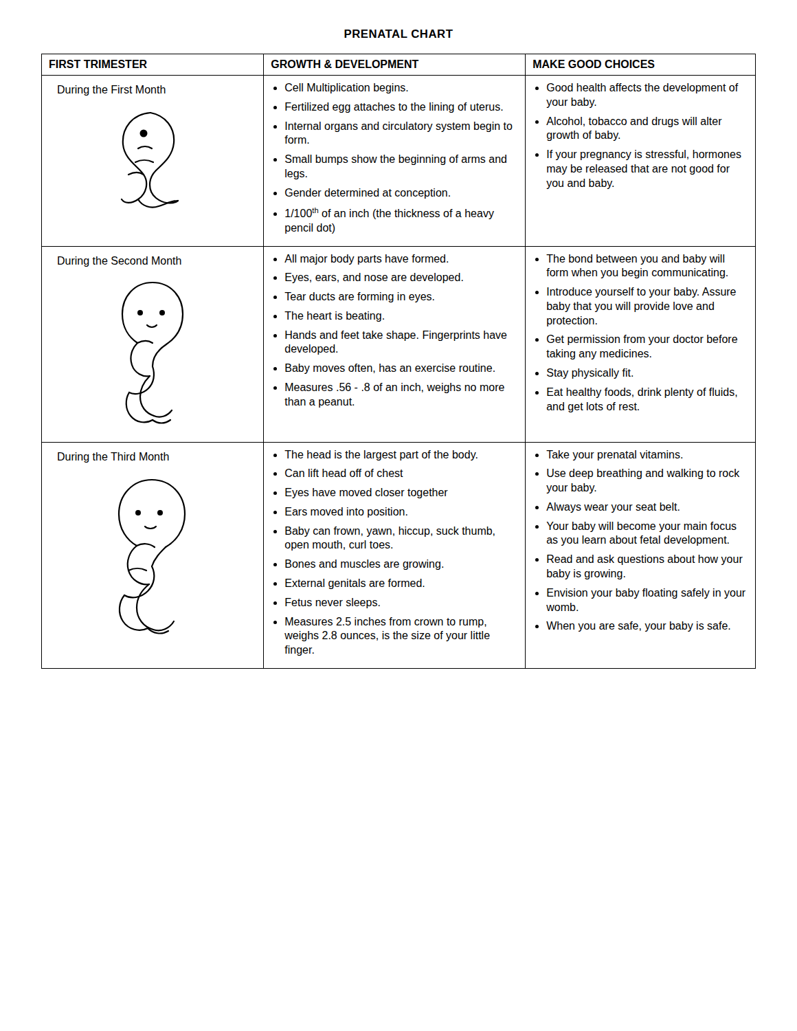PRENATAL CHART
| FIRST TRIMESTER | GROWTH & DEVELOPMENT | MAKE GOOD CHOICES |
| --- | --- | --- |
| During the First Month | Cell Multiplication begins. Fertilized egg attaches to the lining of uterus. Internal organs and circulatory system begin to form. Small bumps show the beginning of arms and legs. Gender determined at conception. 1/100 th of an inch (the thickness of a heavy pencil dot) | Good health affects the development of your baby. Alcohol, tobacco and drugs will alter growth of baby. If your pregnancy is stressful, hormones may be released that are not good for you and baby. |
| During the Second Month | All major body parts have formed. Eyes, ears, and nose are developed. Tear ducts are forming in eyes. The heart is beating. Hands and feet take shape. Fingerprints have developed. Baby moves often, has an exercise routine. Measures .56 - .8 of an inch, weighs no more than a peanut. | The bond between you and baby will form when you begin communicating. Introduce yourself to your baby. Assure baby that you will provide love and protection. Get permission from your doctor before taking any medicines. Stay physically fit. Eat healthy foods, drink plenty of fluids, and get lots of rest. |
| During the Third Month | The head is the largest part of the body. Can lift head off of chest Eyes have moved closer together Ears moved into position. Baby can frown, yawn, hiccup, suck thumb, open mouth, curl toes. Bones and muscles are growing. External genitals are formed. Fetus never sleeps. Measures 2.5 inches from crown to rump, weighs 2.8 ounces, is the size of your little finger. | Take your prenatal vitamins. Use deep breathing and walking to rock your baby. Always wear your seat belt. Your baby will become your main focus as you learn about fetal development. Read and ask questions about how your baby is growing. Envision your baby floating safely in your womb. When you are safe, your baby is safe. |